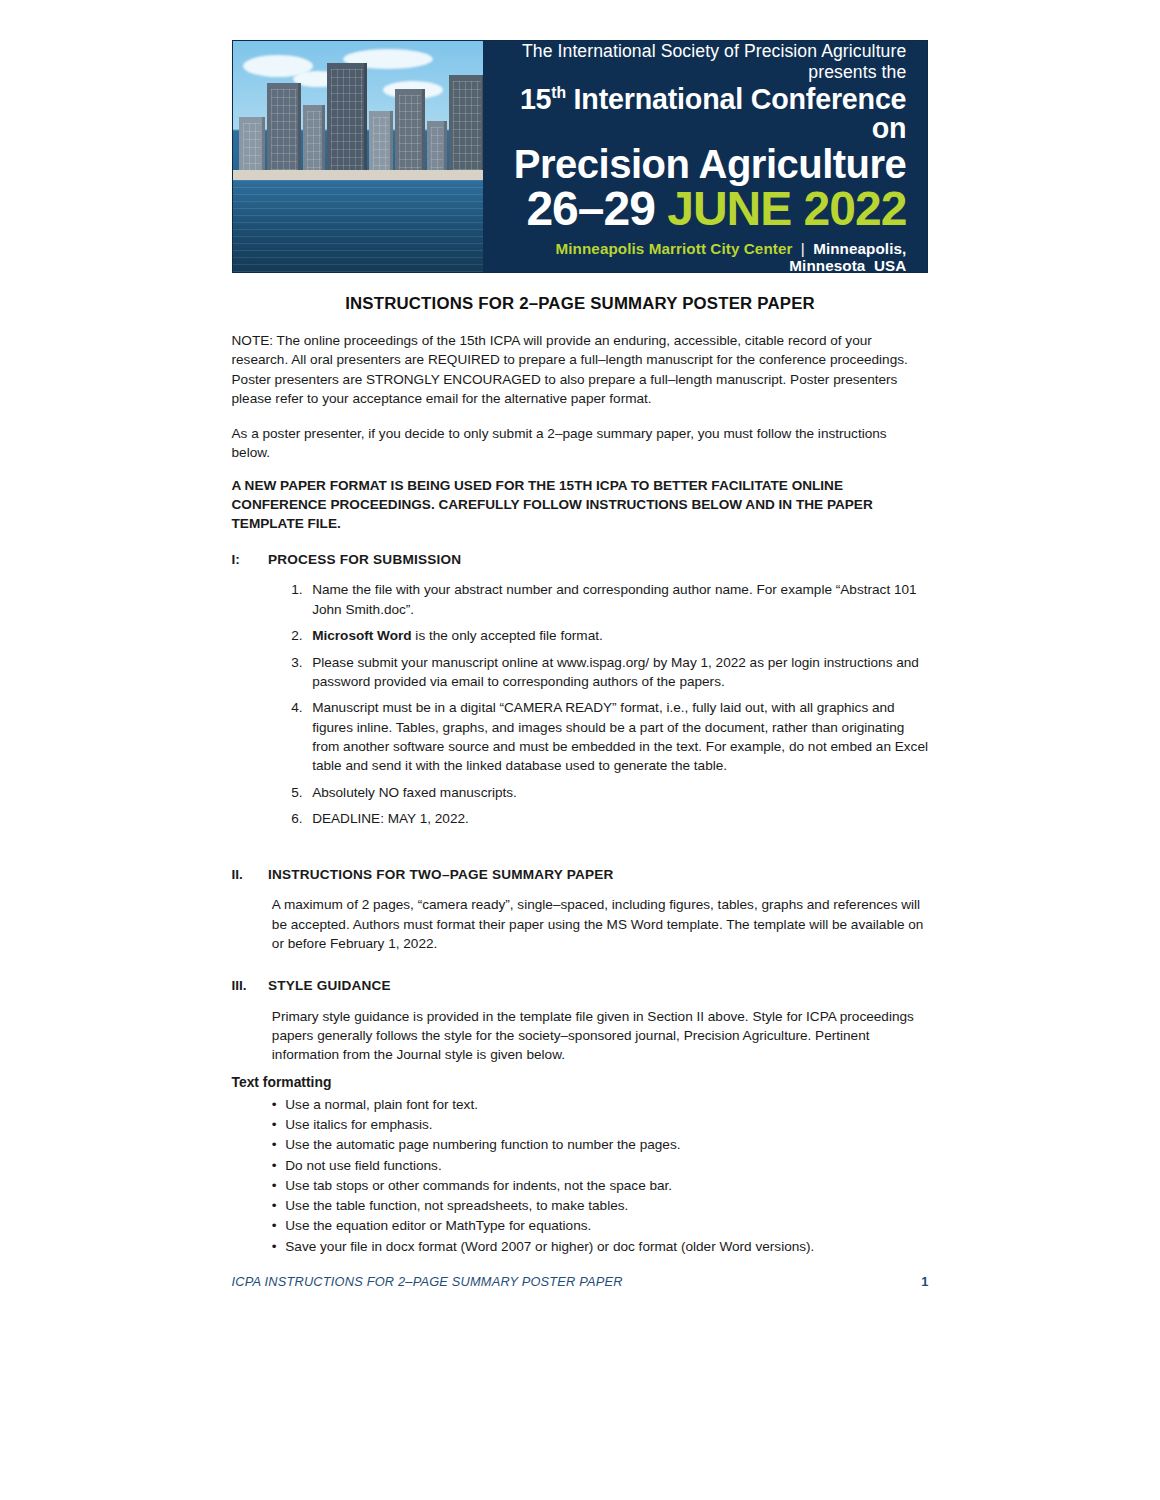The International Society of Precision Agriculture presents the
15th International Conference on
Precision Agriculture
26–29 JUNE 2022
Minneapolis Marriott City Center | Minneapolis, Minnesota USA
INSTRUCTIONS FOR 2–PAGE SUMMARY POSTER PAPER
NOTE: The online proceedings of the 15th ICPA will provide an enduring, accessible, citable record of your research. All oral presenters are REQUIRED to prepare a full–length manuscript for the conference proceedings. Poster presenters are STRONGLY ENCOURAGED to also prepare a full–length manuscript. Poster presenters please refer to your acceptance email for the alternative paper format.
As a poster presenter, if you decide to only submit a 2–page summary paper, you must follow the instructions below.
A NEW PAPER FORMAT IS BEING USED FOR THE 15TH ICPA TO BETTER FACILITATE ONLINE CONFERENCE PROCEEDINGS. CAREFULLY FOLLOW INSTRUCTIONS BELOW AND IN THE PAPER TEMPLATE FILE.
I:
PROCESS FOR SUBMISSION
Name the file with your abstract number and corresponding author name. For example “Abstract 101 John Smith.doc”.
Microsoft Word is the only accepted file format.
Please submit your manuscript online at www.ispag.org/ by May 1, 2022 as per login instructions and password provided via email to corresponding authors of the papers.
Manuscript must be in a digital “CAMERA READY” format, i.e., fully laid out, with all graphics and figures inline. Tables, graphs, and images should be a part of the document, rather than originating from another software source and must be embedded in the text. For example, do not embed an Excel table and send it with the linked database used to generate the table.
Absolutely NO faxed manuscripts.
DEADLINE: MAY 1, 2022.
II.
INSTRUCTIONS FOR TWO–PAGE SUMMARY PAPER
A maximum of 2 pages, “camera ready”, single–spaced, including figures, tables, graphs and references will be accepted. Authors must format their paper using the MS Word template. The template will be available on or before February 1, 2022.
III.
STYLE GUIDANCE
Primary style guidance is provided in the template file given in Section II above. Style for ICPA proceedings papers generally follows the style for the society–sponsored journal, Precision Agriculture. Pertinent information from the Journal style is given below.
Text formatting
Use a normal, plain font for text.
Use italics for emphasis.
Use the automatic page numbering function to number the pages.
Do not use field functions.
Use tab stops or other commands for indents, not the space bar.
Use the table function, not spreadsheets, to make tables.
Use the equation editor or MathType for equations.
Save your file in docx format (Word 2007 or higher) or doc format (older Word versions).
ICPA INSTRUCTIONS FOR 2–PAGE SUMMARY POSTER PAPER
1